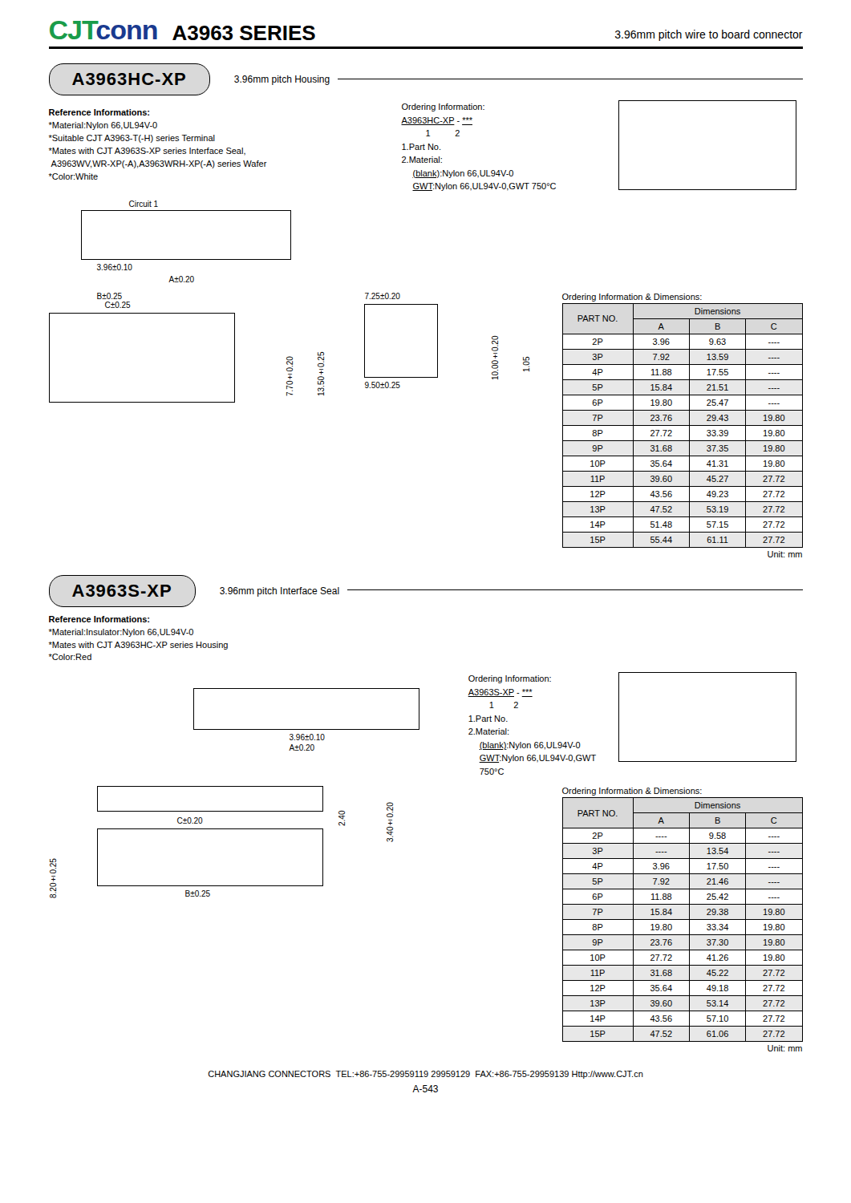CJT conn
A3963 SERIES
3.96mm pitch wire to board connector
A3963HC-XP
3.96mm pitch Housing
Reference Informations:
*Material:Nylon 66,UL94V-0
*Suitable CJT A3963-T(-H) series Terminal
*Mates with CJT A3963S-XP series Interface Seal,
A3963WV,WR-XP(-A),A3963WRH-XP(-A) series Wafer
*Color:White
Circuit 1
3.96±0.10
A±0.20
Ordering Information:
A3963HC-XP - ***
1 2
1.Part No.
2.Material:
(blank):Nylon 66,UL94V-0
GWT:Nylon 66,UL94V-0,GWT 750°C
B±0.25
C±0.25
7.70±0.20
13.50±0.25
7.25±0.20
9.50±0.25
10.00±0.20
1.05
Ordering Information & Dimensions:
| PART NO. | Dimensions |
| --- | --- |
| A | B | C |
| 2P | 3.96 | 9.63 | ---- |
| 3P | 7.92 | 13.59 | ---- |
| 4P | 11.88 | 17.55 | ---- |
| 5P | 15.84 | 21.51 | ---- |
| 6P | 19.80 | 25.47 | ---- |
| 7P | 23.76 | 29.43 | 19.80 |
| 8P | 27.72 | 33.39 | 19.80 |
| 9P | 31.68 | 37.35 | 19.80 |
| 10P | 35.64 | 41.31 | 19.80 |
| 11P | 39.60 | 45.27 | 27.72 |
| 12P | 43.56 | 49.23 | 27.72 |
| 13P | 47.52 | 53.19 | 27.72 |
| 14P | 51.48 | 57.15 | 27.72 |
| 15P | 55.44 | 61.11 | 27.72 |
Unit: mm
A3963S-XP
3.96mm pitch Interface Seal
Reference Informations:
*Material:Insulator:Nylon 66,UL94V-0
*Mates with CJT A3963HC-XP series Housing
*Color:Red
3.96±0.10
A±0.20
Ordering Information:
A3963S-XP - ***
1 2
1.Part No.
2.Material:
(blank):Nylon 66,UL94V-0
GWT:Nylon 66,UL94V-0,GWT 750°C
8.20±0.25
C±0.20
B±0.25
2.40
3.40±0.20
Ordering Information & Dimensions:
| PART NO. | Dimensions |
| --- | --- |
| A | B | C |
| 2P | ---- | 9.58 | ---- |
| 3P | ---- | 13.54 | ---- |
| 4P | 3.96 | 17.50 | ---- |
| 5P | 7.92 | 21.46 | ---- |
| 6P | 11.88 | 25.42 | ---- |
| 7P | 15.84 | 29.38 | 19.80 |
| 8P | 19.80 | 33.34 | 19.80 |
| 9P | 23.76 | 37.30 | 19.80 |
| 10P | 27.72 | 41.26 | 19.80 |
| 11P | 31.68 | 45.22 | 27.72 |
| 12P | 35.64 | 49.18 | 27.72 |
| 13P | 39.60 | 53.14 | 27.72 |
| 14P | 43.56 | 57.10 | 27.72 |
| 15P | 47.52 | 61.06 | 27.72 |
Unit: mm
CHANGJIANG CONNECTORS TEL:+86-755-29959119 29959129 FAX:+86-755-29959139 Http://www.CJT.cn
A-543